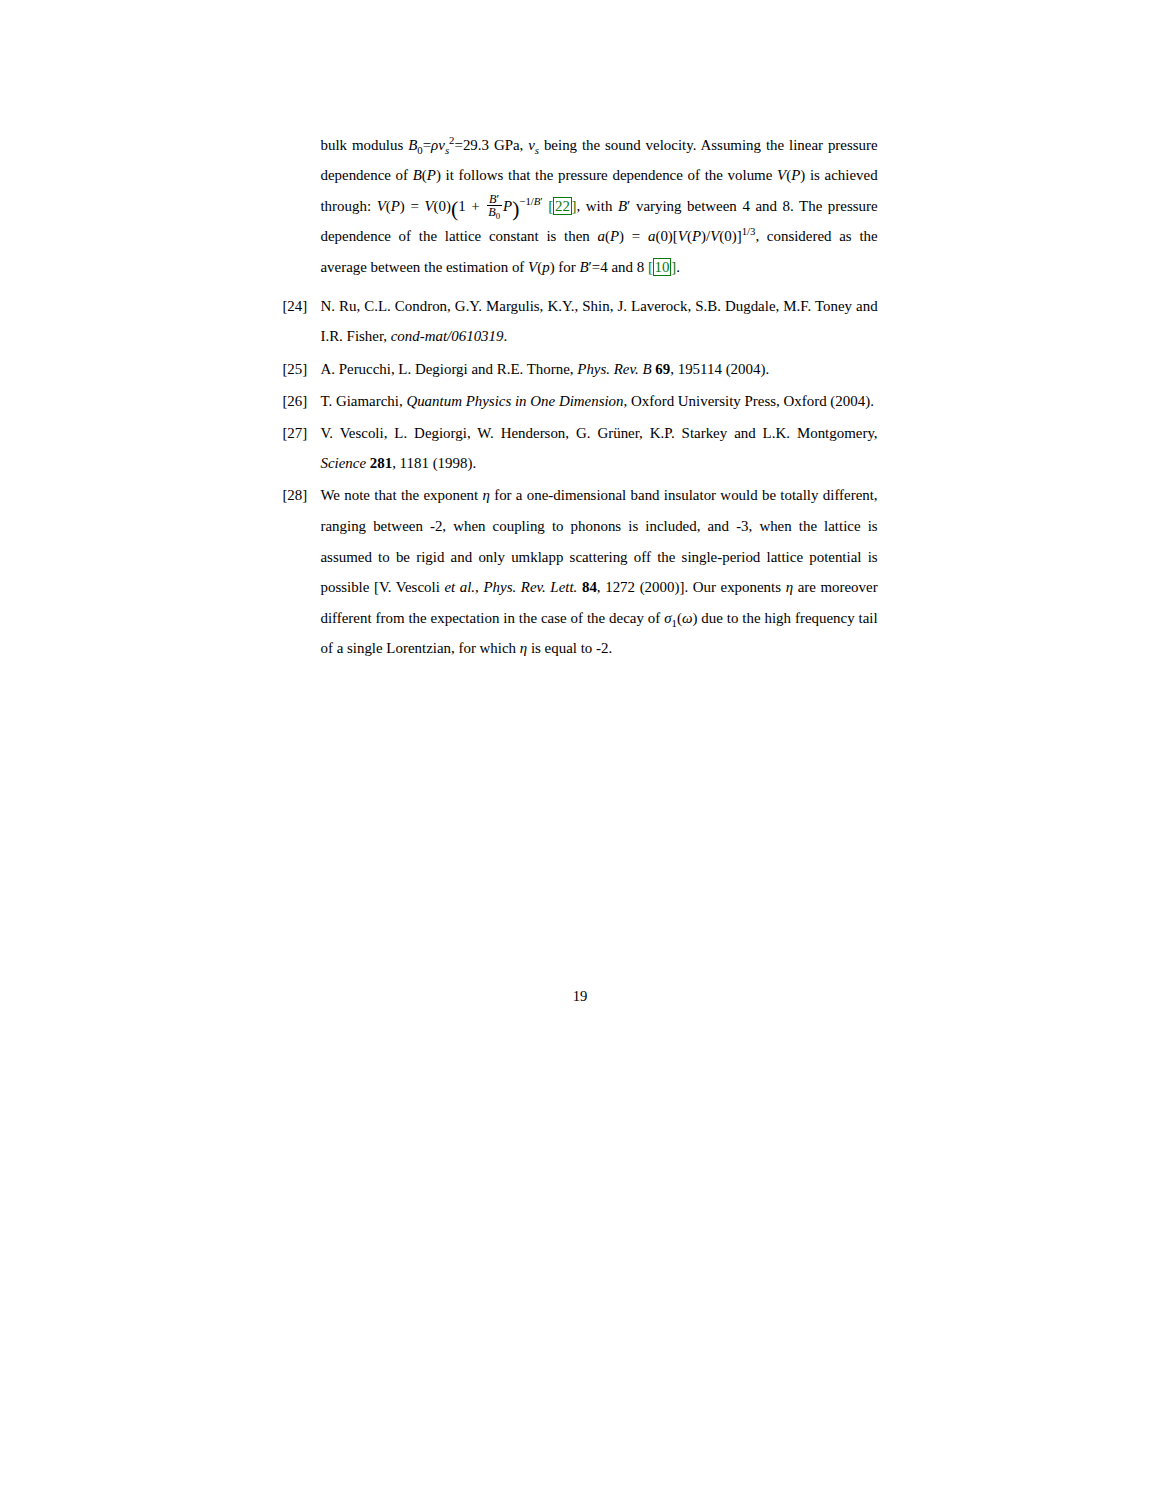bulk modulus B0=ρvs2=29.3 GPa, vs being the sound velocity. Assuming the linear pressure dependence of B(P) it follows that the pressure dependence of the volume V(P) is achieved through: V(P) = V(0)(1 + B′B0 P)−1/B′ [22], with B′ varying between 4 and 8. The pressure dependence of the lattice constant is then a(P) = a(0)[V(P)/V(0)]1/3, considered as the average between the estimation of V(p) for B′=4 and 8 [10].
[24] N. Ru, C.L. Condron, G.Y. Margulis, K.Y., Shin, J. Laverock, S.B. Dugdale, M.F. Toney and I.R. Fisher, cond-mat/0610319.
[25] A. Perucchi, L. Degiorgi and R.E. Thorne, Phys. Rev. B 69, 195114 (2004).
[26] T. Giamarchi, Quantum Physics in One Dimension, Oxford University Press, Oxford (2004).
[27] V. Vescoli, L. Degiorgi, W. Henderson, G. Grüner, K.P. Starkey and L.K. Montgomery, Science 281, 1181 (1998).
[28] We note that the exponent η for a one-dimensional band insulator would be totally different, ranging between -2, when coupling to phonons is included, and -3, when the lattice is assumed to be rigid and only umklapp scattering off the single-period lattice potential is possible [V. Vescoli et al., Phys. Rev. Lett. 84, 1272 (2000)]. Our exponents η are moreover different from the expectation in the case of the decay of σ1(ω) due to the high frequency tail of a single Lorentzian, for which η is equal to -2.
19